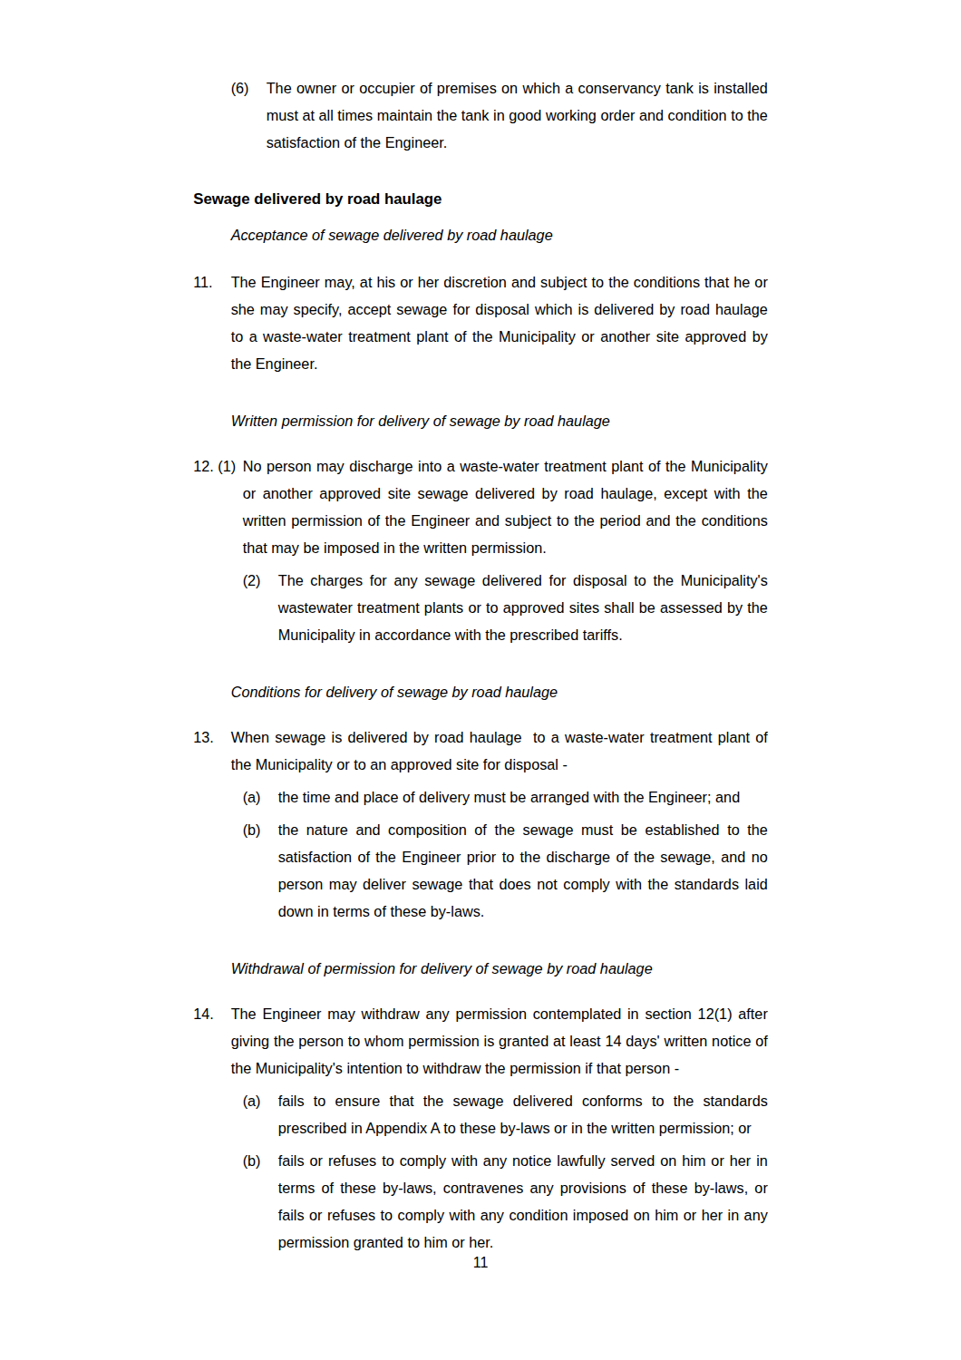(6)
The owner or occupier of premises on which a conservancy tank is installed must at all times maintain the tank in good working order and condition to the satisfaction of the Engineer.
Sewage delivered by road haulage
Acceptance of sewage delivered by road haulage
11.
The Engineer may, at his or her discretion and subject to the conditions that he or she may specify, accept sewage for disposal which is delivered by road haulage to a waste-water treatment plant of the Municipality or another site approved by the Engineer.
Written permission for delivery of sewage by road haulage
12. (1)
No person may discharge into a waste-water treatment plant of the Municipality or another approved site sewage delivered by road haulage, except with the written permission of the Engineer and subject to the period and the conditions that may be imposed in the written permission.
(2)
The charges for any sewage delivered for disposal to the Municipality's wastewater treatment plants or to approved sites shall be assessed by the Municipality in accordance with the prescribed tariffs.
Conditions for delivery of sewage by road haulage
13.
When sewage is delivered by road haulage to a waste-water treatment plant of the Municipality or to an approved site for disposal -
(a)
the time and place of delivery must be arranged with the Engineer; and
(b)
the nature and composition of the sewage must be established to the satisfaction of the Engineer prior to the discharge of the sewage, and no person may deliver sewage that does not comply with the standards laid down in terms of these by-laws.
Withdrawal of permission for delivery of sewage by road haulage
14.
The Engineer may withdraw any permission contemplated in section 12(1) after giving the person to whom permission is granted at least 14 days' written notice of the Municipality's intention to withdraw the permission if that person -
(a)
fails to ensure that the sewage delivered conforms to the standards prescribed in Appendix A to these by-laws or in the written permission; or
(b)
fails or refuses to comply with any notice lawfully served on him or her in terms of these by-laws, contravenes any provisions of these by-laws, or fails or refuses to comply with any condition imposed on him or her in any permission granted to him or her.
11